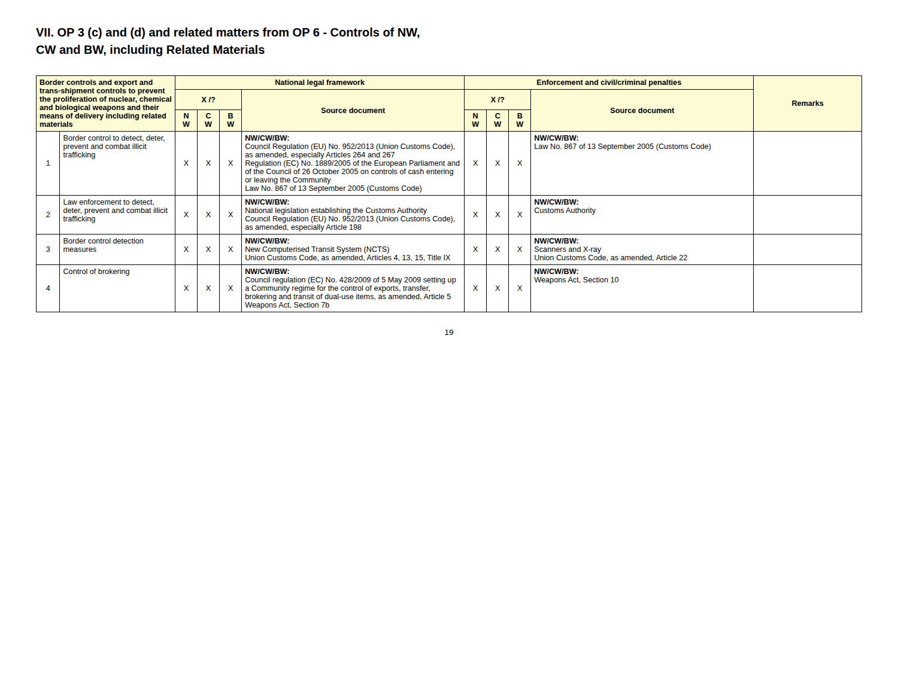VII. OP 3 (c) and (d) and related matters from OP 6 - Controls of NW,
CW and BW, including Related Materials
| Border controls and export and trans-shipment controls to prevent the proliferation of nuclear, chemical and biological weapons and their means of delivery including related materials | National legal framework | Enforcement and civil/criminal penalties | Remarks |
| --- | --- | --- | --- |
| X /? | Source document | X /? | Source document |
| N W | C W | B W | N W | C W | B W |
| 1 | Border control to detect, deter, prevent and combat illicit trafficking | X | X | X | NW/CW/BW: Council Regulation (EU) No. 952/2013 (Union Customs Code), as amended, especially Articles 264 and 267 Regulation (EC) No. 1889/2005 of the European Parliament and of the Council of 26 October 2005 on controls of cash entering or leaving the Community Law No. 867 of 13 September 2005 (Customs Code) | X | X | X | NW/CW/BW: Law No. 867 of 13 September 2005 (Customs Code) | |
| 2 | Law enforcement to detect, deter, prevent and combat illicit trafficking | X | X | X | NW/CW/BW: National legislation establishing the Customs Authority Council Regulation (EU) No. 952/2013 (Union Customs Code), as amended, especially Article 198 | X | X | X | NW/CW/BW: Customs Authority | |
| 3 | Border control detection measures | X | X | X | NW/CW/BW: New Computerised Transit System (NCTS) Union Customs Code, as amended, Articles 4, 13, 15, Title IX | X | X | X | NW/CW/BW: Scanners and X-ray Union Customs Code, as amended, Article 22 | |
| 4 | Control of brokering | X | X | X | NW/CW/BW: Council regulation (EC) No. 428/2009 of 5 May 2009 setting up a Community regime for the control of exports, transfer, brokering and transit of dual-use items, as amended, Article 5 Weapons Act, Section 7b | X | X | X | NW/CW/BW: Weapons Act, Section 10 | |
19